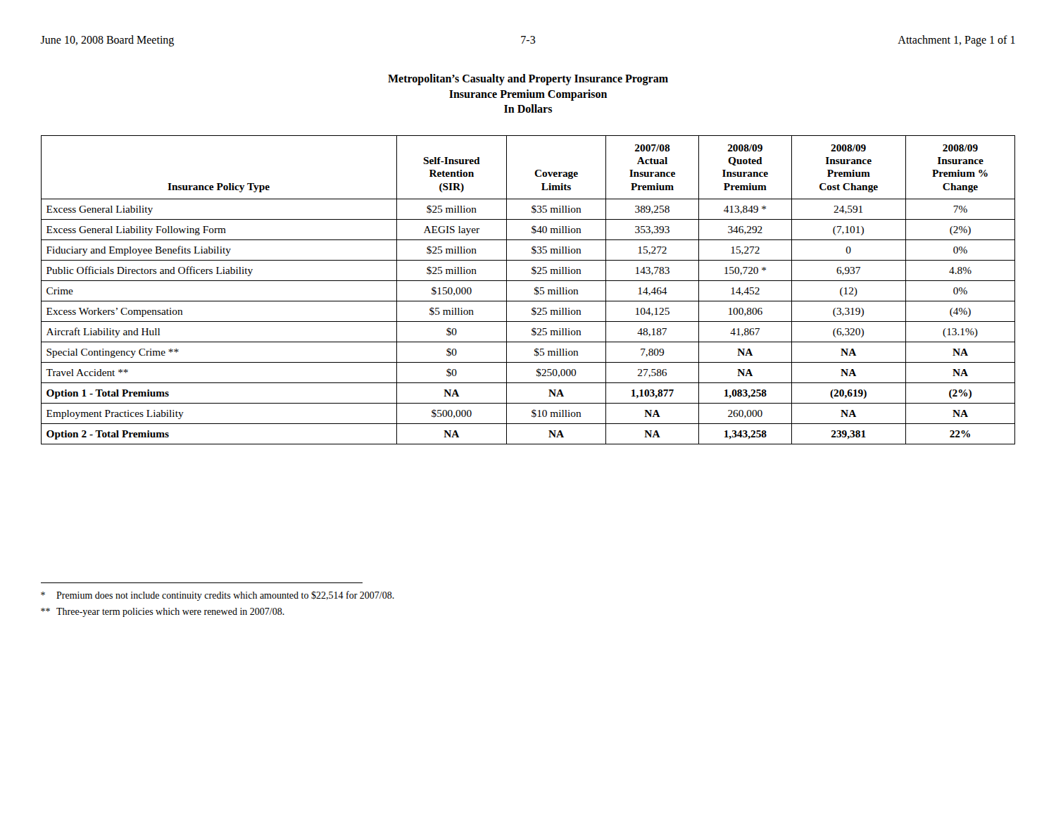June 10, 2008 Board Meeting
7-3
Attachment 1, Page 1 of 1
Metropolitan’s Casualty and Property Insurance Program
Insurance Premium Comparison
In Dollars
| Insurance Policy Type | Self-Insured Retention (SIR) | Coverage Limits | 2007/08 Actual Insurance Premium | 2008/09 Quoted Insurance Premium | 2008/09 Insurance Premium Cost Change | 2008/09 Insurance Premium % Change |
| --- | --- | --- | --- | --- | --- | --- |
| Excess General Liability | $25 million | $35 million | 389,258 | 413,849 * | 24,591 | 7% |
| Excess General Liability Following Form | AEGIS layer | $40 million | 353,393 | 346,292 | (7,101) | (2%) |
| Fiduciary and Employee Benefits Liability | $25 million | $35 million | 15,272 | 15,272 | 0 | 0% |
| Public Officials Directors and Officers Liability | $25 million | $25 million | 143,783 | 150,720 * | 6,937 | 4.8% |
| Crime | $150,000 | $5 million | 14,464 | 14,452 | (12) | 0% |
| Excess Workers’ Compensation | $5 million | $25 million | 104,125 | 100,806 | (3,319) | (4%) |
| Aircraft Liability and Hull | $0 | $25 million | 48,187 | 41,867 | (6,320) | (13.1%) |
| Special Contingency Crime ** | $0 | $5 million | 7,809 | NA | NA | NA |
| Travel Accident ** | $0 | $250,000 | 27,586 | NA | NA | NA |
| Option 1 - Total Premiums | NA | NA | 1,103,877 | 1,083,258 | (20,619) | (2%) |
| Employment Practices Liability | $500,000 | $10 million | NA | 260,000 | NA | NA |
| Option 2 - Total Premiums | NA | NA | NA | 1,343,258 | 239,381 | 22% |
*Premium does not include continuity credits which amounted to $22,514 for 2007/08.
**Three-year term policies which were renewed in 2007/08.